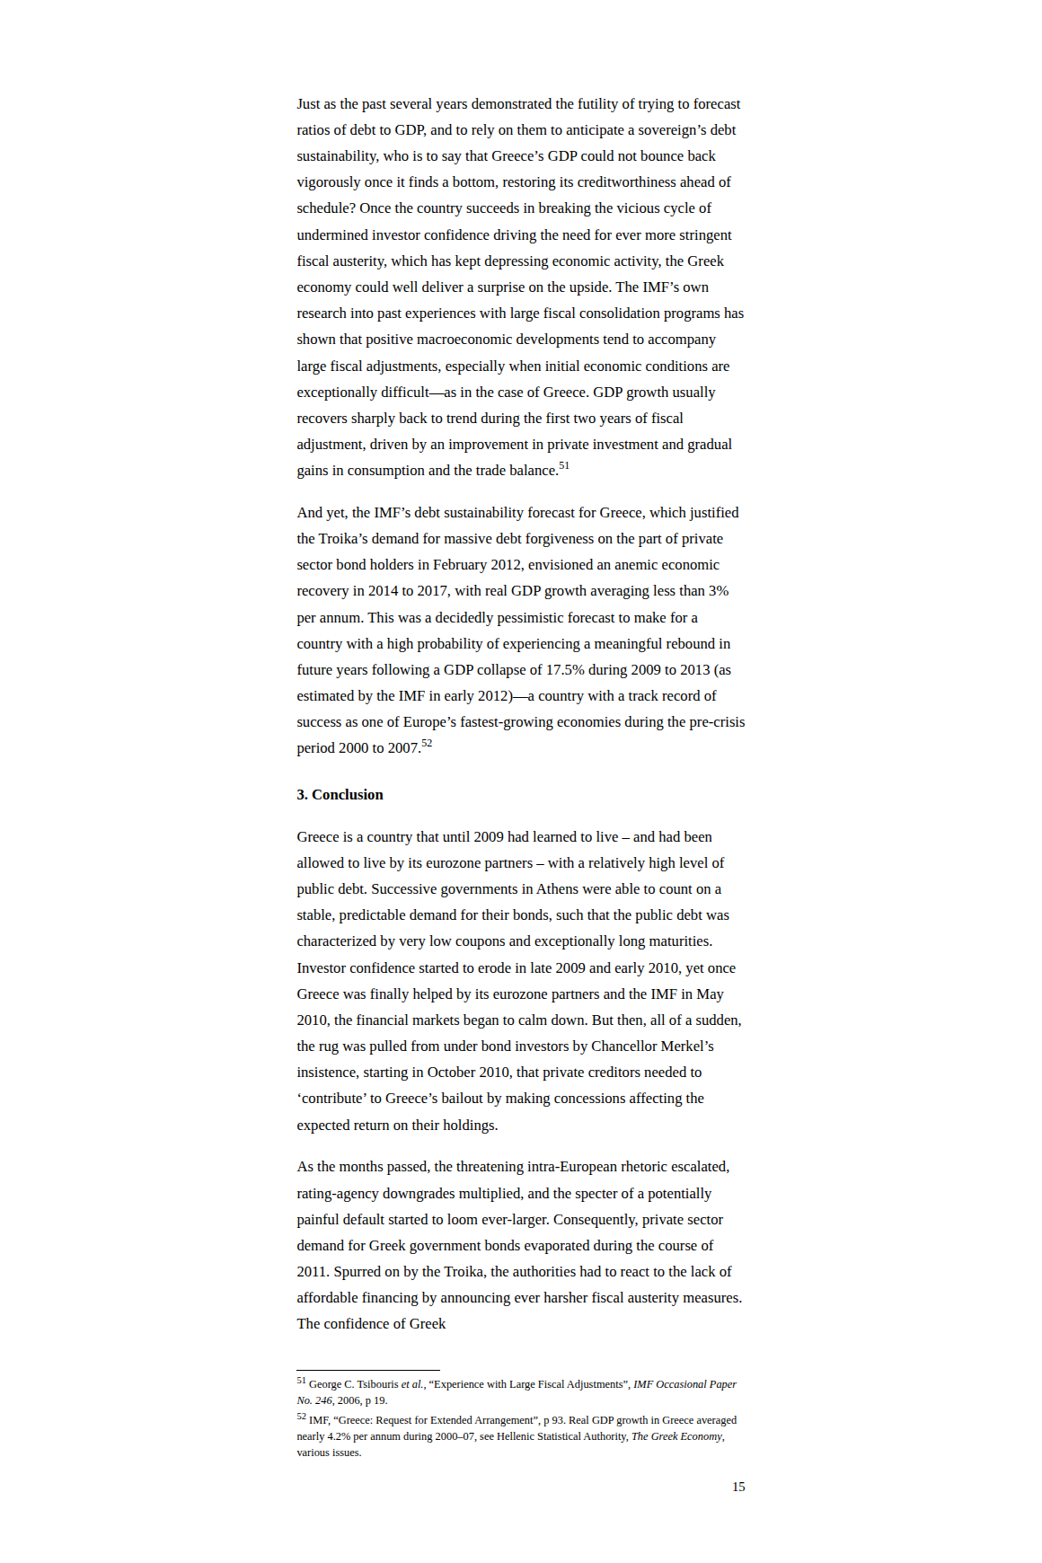Just as the past several years demonstrated the futility of trying to forecast ratios of debt to GDP, and to rely on them to anticipate a sovereign’s debt sustainability, who is to say that Greece’s GDP could not bounce back vigorously once it finds a bottom, restoring its creditworthiness ahead of schedule? Once the country succeeds in breaking the vicious cycle of undermined investor confidence driving the need for ever more stringent fiscal austerity, which has kept depressing economic activity, the Greek economy could well deliver a surprise on the upside. The IMF’s own research into past experiences with large fiscal consolidation programs has shown that positive macroeconomic developments tend to accompany large fiscal adjustments, especially when initial economic conditions are exceptionally difficult—as in the case of Greece. GDP growth usually recovers sharply back to trend during the first two years of fiscal adjustment, driven by an improvement in private investment and gradual gains in consumption and the trade balance.51
And yet, the IMF’s debt sustainability forecast for Greece, which justified the Troika’s demand for massive debt forgiveness on the part of private sector bond holders in February 2012, envisioned an anemic economic recovery in 2014 to 2017, with real GDP growth averaging less than 3% per annum. This was a decidedly pessimistic forecast to make for a country with a high probability of experiencing a meaningful rebound in future years following a GDP collapse of 17.5% during 2009 to 2013 (as estimated by the IMF in early 2012)—a country with a track record of success as one of Europe’s fastest-growing economies during the pre-crisis period 2000 to 2007.52
3. Conclusion
Greece is a country that until 2009 had learned to live – and had been allowed to live by its eurozone partners – with a relatively high level of public debt. Successive governments in Athens were able to count on a stable, predictable demand for their bonds, such that the public debt was characterized by very low coupons and exceptionally long maturities. Investor confidence started to erode in late 2009 and early 2010, yet once Greece was finally helped by its eurozone partners and the IMF in May 2010, the financial markets began to calm down. But then, all of a sudden, the rug was pulled from under bond investors by Chancellor Merkel’s insistence, starting in October 2010, that private creditors needed to ‘contribute’ to Greece’s bailout by making concessions affecting the expected return on their holdings.
As the months passed, the threatening intra-European rhetoric escalated, rating-agency downgrades multiplied, and the specter of a potentially painful default started to loom ever-larger. Consequently, private sector demand for Greek government bonds evaporated during the course of 2011. Spurred on by the Troika, the authorities had to react to the lack of affordable financing by announcing ever harsher fiscal austerity measures. The confidence of Greek
51 George C. Tsibouris et al., “Experience with Large Fiscal Adjustments”, IMF Occasional Paper No. 246, 2006, p 19.
52 IMF, “Greece: Request for Extended Arrangement”, p 93. Real GDP growth in Greece averaged nearly 4.2% per annum during 2000–07, see Hellenic Statistical Authority, The Greek Economy, various issues.
15